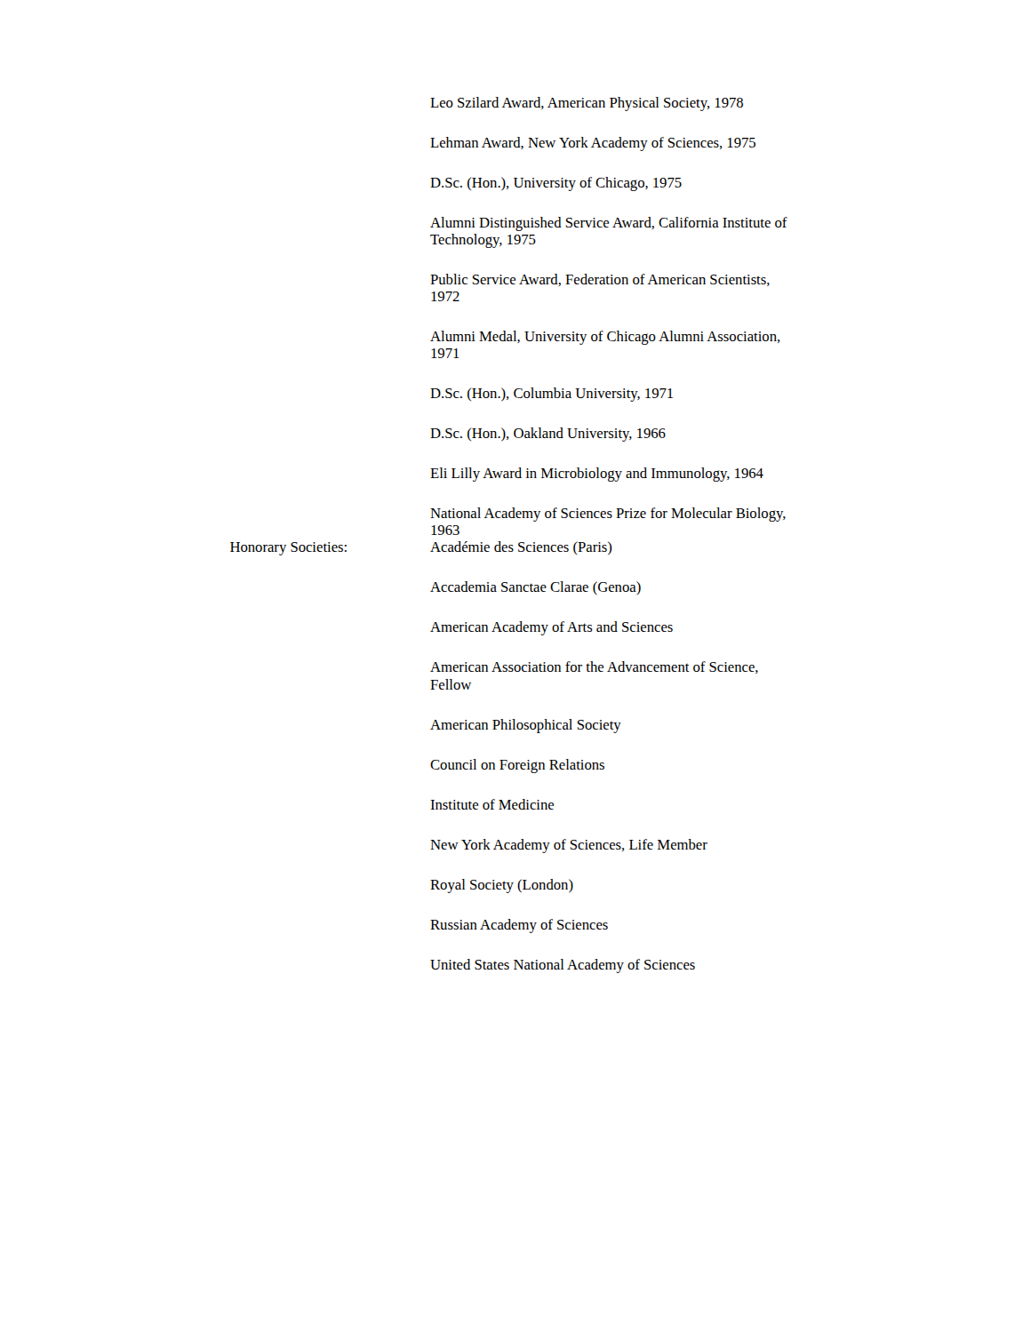| | Leo Szilard Award, American Physical Society, 1978 Lehman Award, New York Academy of Sciences, 1975 D.Sc. (Hon.), University of Chicago, 1975 Alumni Distinguished Service Award, California Institute of Technology, 1975 Public Service Award, Federation of American Scientists, 1972 Alumni Medal, University of Chicago Alumni Association, 1971 D.Sc. (Hon.), Columbia University, 1971 D.Sc. (Hon.), Oakland University, 1966 Eli Lilly Award in Microbiology and Immunology, 1964 National Academy of Sciences Prize for Molecular Biology, 1963 |
| Honorary Societies: | Académie des Sciences (Paris) Accademia Sanctae Clarae (Genoa) American Academy of Arts and Sciences American Association for the Advancement of Science, Fellow American Philosophical Society Council on Foreign Relations Institute of Medicine New York Academy of Sciences, Life Member Royal Society (London) Russian Academy of Sciences United States National Academy of Sciences |